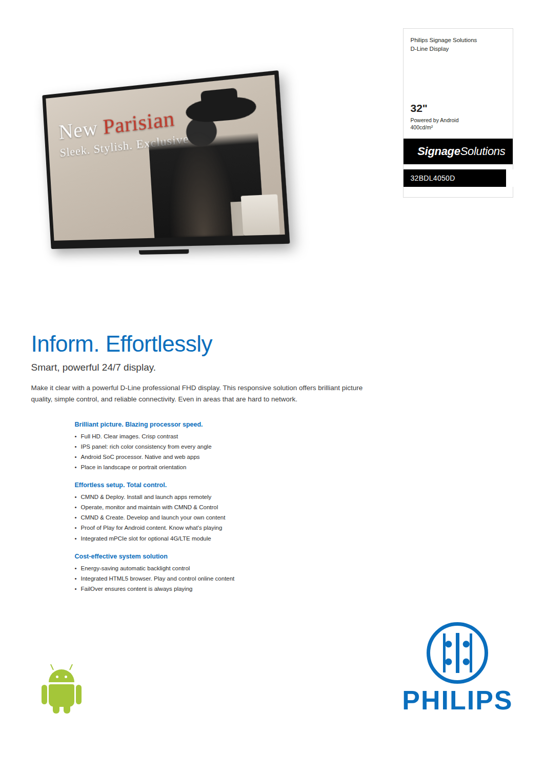New Parisian
Sleek. Stylish. Exclusive
Philips Signage Solutions
D-Line Display
32"
Powered by Android
400cd/m²
Signage Solutions
32BDL4050D
Inform. Effortlessly
Smart, powerful 24/7 display.
Make it clear with a powerful D-Line professional FHD display. This responsive solution offers brilliant picture quality, simple control, and reliable connectivity. Even in areas that are hard to network.
Brilliant picture. Blazing processor speed.
Full HD. Clear images. Crisp contrast
IPS panel: rich color consistency from every angle
Android SoC processor. Native and web apps
Place in landscape or portrait orientation
Effortless setup. Total control.
CMND & Deploy. Install and launch apps remotely
Operate, monitor and maintain with CMND & Control
CMND & Create. Develop and launch your own content
Proof of Play for Android content. Know what's playing
Integrated mPCIe slot for optional 4G/LTE module
Cost-effective system solution
Energy-saving automatic backlight control
Integrated HTML5 browser. Play and control online content
FailOver ensures content is always playing
PHILIPS